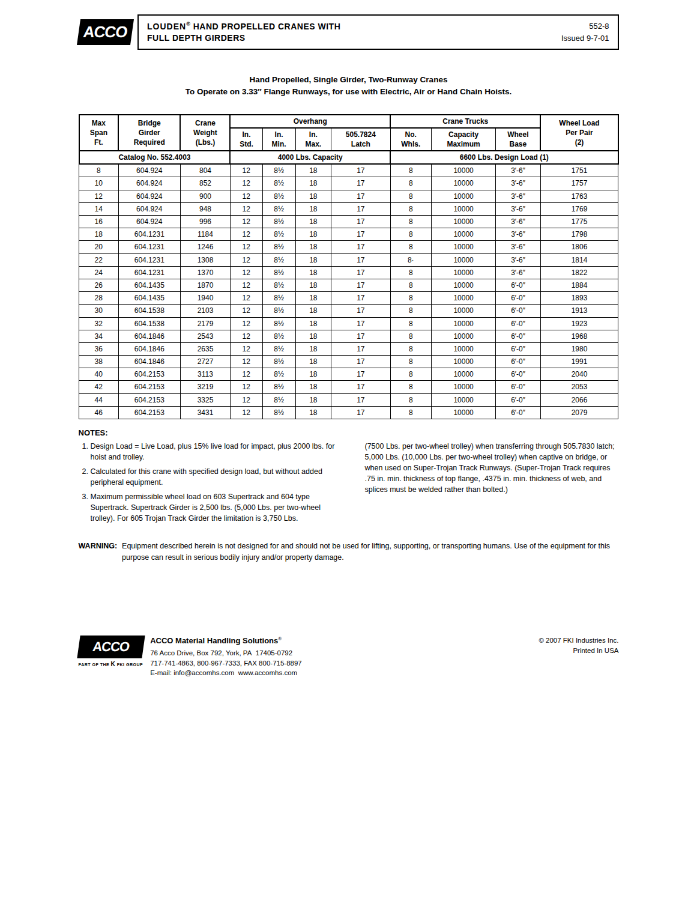ACCO
LOUDEN® HAND PROPELLED CRANES WITH
FULL DEPTH GIRDERS
552-8
Issued 9-7-01
Hand Propelled, Single Girder, Two-Runway Cranes
To Operate on 3.33″ Flange Runways, for use with Electric, Air or Hand Chain Hoists.
| Max Span Ft. | Bridge Girder Required | Crane Weight (Lbs.) | Overhang | Crane Trucks | Wheel Load Per Pair (2) |
| --- | --- | --- | --- | --- | --- |
| In. Std. | In. Min. | In. Max. | 505.7824 Latch | No. Whls. | Capacity Maximum | Wheel Base |
| Catalog No. 552.4003 | 4000 Lbs. Capacity | 6600 Lbs. Design Load (1) |
| 8 | 604.924 | 804 | 12 | 8½ | 18 | 17 | 8 | 10000 | 3′-6″ | 1751 |
| 10 | 604.924 | 852 | 12 | 8½ | 18 | 17 | 8 | 10000 | 3′-6″ | 1757 |
| 12 | 604.924 | 900 | 12 | 8½ | 18 | 17 | 8 | 10000 | 3′-6″ | 1763 |
| 14 | 604.924 | 948 | 12 | 8½ | 18 | 17 | 8 | 10000 | 3′-6″ | 1769 |
| 16 | 604.924 | 996 | 12 | 8½ | 18 | 17 | 8 | 10000 | 3′-6″ | 1775 |
| 18 | 604.1231 | 1184 | 12 | 8½ | 18 | 17 | 8 | 10000 | 3′-6″ | 1798 |
| 20 | 604.1231 | 1246 | 12 | 8½ | 18 | 17 | 8 | 10000 | 3′-6″ | 1806 |
| 22 | 604.1231 | 1308 | 12 | 8½ | 18 | 17 | 8· | 10000 | 3′-6″ | 1814 |
| 24 | 604.1231 | 1370 | 12 | 8½ | 18 | 17 | 8 | 10000 | 3′-6″ | 1822 |
| 26 | 604.1435 | 1870 | 12 | 8½ | 18 | 17 | 8 | 10000 | 6′-0″ | 1884 |
| 28 | 604.1435 | 1940 | 12 | 8½ | 18 | 17 | 8 | 10000 | 6′-0″ | 1893 |
| 30 | 604.1538 | 2103 | 12 | 8½ | 18 | 17 | 8 | 10000 | 6′-0″ | 1913 |
| 32 | 604.1538 | 2179 | 12 | 8½ | 18 | 17 | 8 | 10000 | 6′-0″ | 1923 |
| 34 | 604.1846 | 2543 | 12 | 8½ | 18 | 17 | 8 | 10000 | 6′-0″ | 1968 |
| 36 | 604.1846 | 2635 | 12 | 8½ | 18 | 17 | 8 | 10000 | 6′-0″ | 1980 |
| 38 | 604.1846 | 2727 | 12 | 8½ | 18 | 17 | 8 | 10000 | 6′-0″ | 1991 |
| 40 | 604.2153 | 3113 | 12 | 8½ | 18 | 17 | 8 | 10000 | 6′-0″ | 2040 |
| 42 | 604.2153 | 3219 | 12 | 8½ | 18 | 17 | 8 | 10000 | 6′-0″ | 2053 |
| 44 | 604.2153 | 3325 | 12 | 8½ | 18 | 17 | 8 | 10000 | 6′-0″ | 2066 |
| 46 | 604.2153 | 3431 | 12 | 8½ | 18 | 17 | 8 | 10000 | 6′-0″ | 2079 |
NOTES:
Design Load = Live Load, plus 15% live load for impact, plus 2000 lbs. for hoist and trolley.
Calculated for this crane with specified design load, but without added peripheral equipment.
Maximum permissible wheel load on 603 Supertrack and 604 type Supertrack. Supertrack Girder is 2,500 lbs. (5,000 Lbs. per two-wheel trolley). For 605 Trojan Track Girder the limitation is 3,750 Lbs.
(7500 Lbs. per two-wheel trolley) when transferring through 505.7830 latch; 5,000 Lbs. (10,000 Lbs. per two-wheel trolley) when captive on bridge, or when used on Super-Trojan Track Runways. (Super-Trojan Track requires .75 in. min. thickness of top flange, .4375 in. min. thickness of web, and splices must be welded rather than bolted.)
WARNING: Equipment described herein is not designed for and should not be used for lifting, supporting, or transporting humans. Use of the equipment for this purpose can result in serious bodily injury and/or property damage.
ACCO
PART OF THE K FKI GROUP
ACCO Material Handling Solutions®
76 Acco Drive, Box 792, York, PA 17405-0792
717-741-4863, 800-967-7333, FAX 800-715-8897
E-mail: info@accomhs.com www.accomhs.com
© 2007 FKI Industries Inc.
Printed In USA